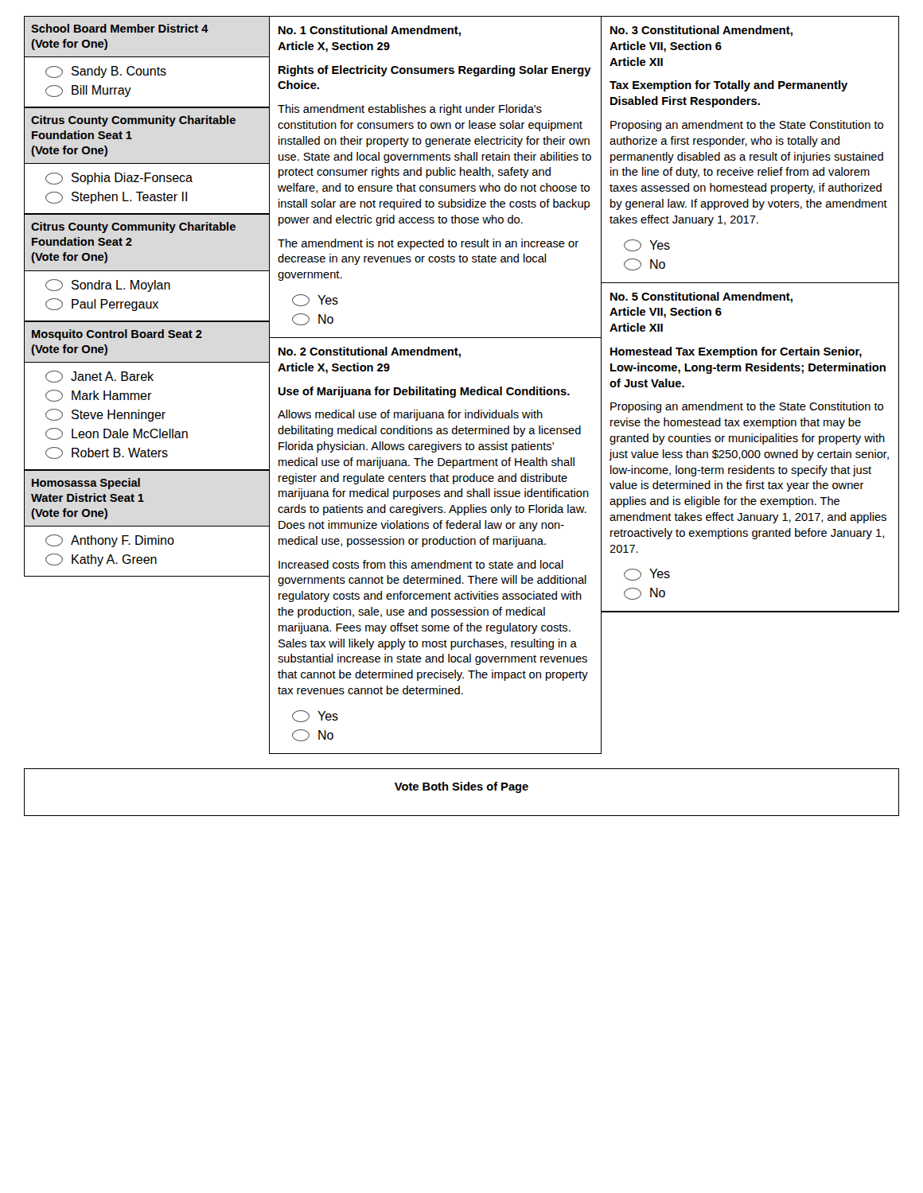School Board Member District 4
(Vote for One)
Sandy B. Counts
Bill Murray
Citrus County Community Charitable Foundation Seat 1
(Vote for One)
Sophia Diaz-Fonseca
Stephen L. Teaster II
Citrus County Community Charitable Foundation Seat 2
(Vote for One)
Sondra L. Moylan
Paul Perregaux
Mosquito Control Board Seat 2
(Vote for One)
Janet A. Barek
Mark Hammer
Steve Henninger
Leon Dale McClellan
Robert B. Waters
Homosassa Special
Water District Seat 1
(Vote for One)
Anthony F. Dimino
Kathy A. Green
No. 1 Constitutional Amendment,
Article X, Section 29
Rights of Electricity Consumers Regarding Solar Energy Choice.
This amendment establishes a right under Florida's constitution for consumers to own or lease solar equipment installed on their property to generate electricity for their own use. State and local governments shall retain their abilities to protect consumer rights and public health, safety and welfare, and to ensure that consumers who do not choose to install solar are not required to subsidize the costs of backup power and electric grid access to those who do.
The amendment is not expected to result in an increase or decrease in any revenues or costs to state and local government.
Yes
No
No. 2 Constitutional Amendment,
Article X, Section 29
Use of Marijuana for Debilitating Medical Conditions.
Allows medical use of marijuana for individuals with debilitating medical conditions as determined by a licensed Florida physician. Allows caregivers to assist patients’ medical use of marijuana. The Department of Health shall register and regulate centers that produce and distribute marijuana for medical purposes and shall issue identification cards to patients and caregivers. Applies only to Florida law. Does not immunize violations of federal law or any non-medical use, possession or production of marijuana.
Increased costs from this amendment to state and local governments cannot be determined. There will be additional regulatory costs and enforcement activities associated with the production, sale, use and possession of medical marijuana. Fees may offset some of the regulatory costs. Sales tax will likely apply to most purchases, resulting in a substantial increase in state and local government revenues that cannot be determined precisely. The impact on property tax revenues cannot be determined.
Yes
No
No. 3 Constitutional Amendment,
Article VII, Section 6
Article XII
Tax Exemption for Totally and Permanently Disabled First Responders.
Proposing an amendment to the State Constitution to authorize a first responder, who is totally and permanently disabled as a result of injuries sustained in the line of duty, to receive relief from ad valorem taxes assessed on homestead property, if authorized by general law. If approved by voters, the amendment takes effect January 1, 2017.
Yes
No
No. 5 Constitutional Amendment,
Article VII, Section 6
Article XII
Homestead Tax Exemption for Certain Senior, Low-income, Long-term Residents; Determination of Just Value.
Proposing an amendment to the State Constitution to revise the homestead tax exemption that may be granted by counties or municipalities for property with just value less than $250,000 owned by certain senior, low-income, long-term residents to specify that just value is determined in the first tax year the owner applies and is eligible for the exemption. The amendment takes effect January 1, 2017, and applies retroactively to exemptions granted before January 1, 2017.
Yes
No
Vote Both Sides of Page